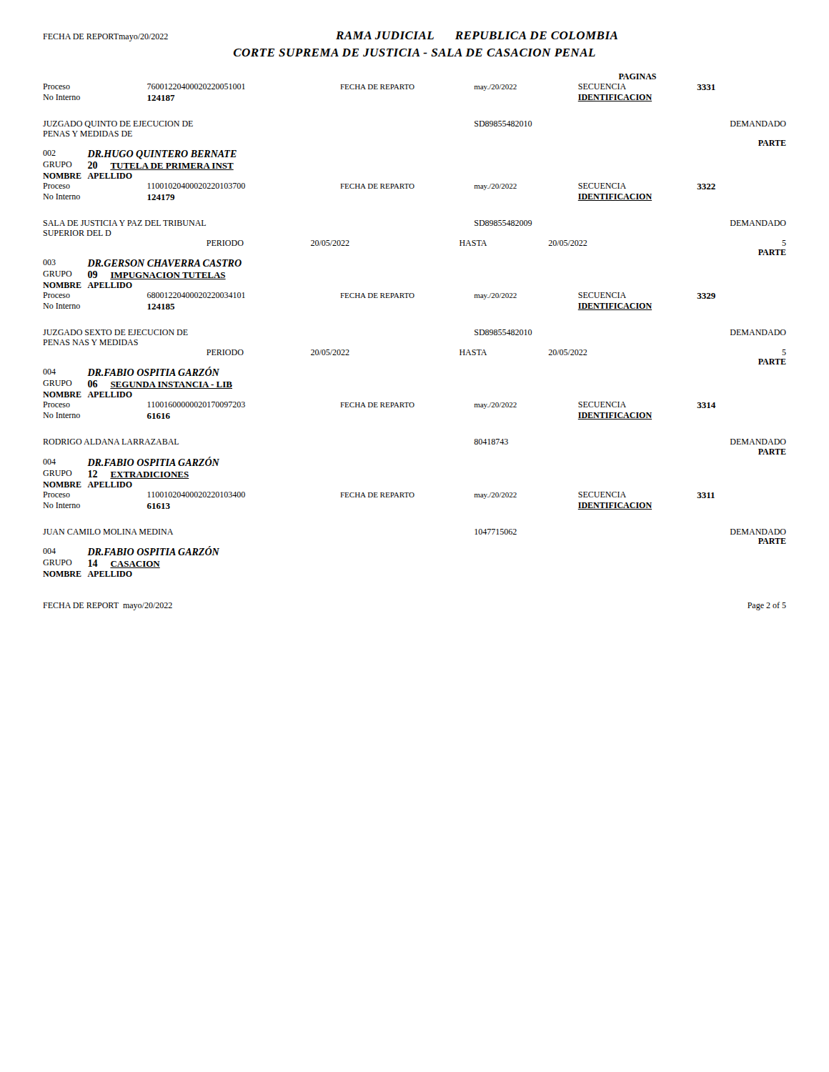FECHA DE REPORTmayo/20/2022
RAMA JUDICIAL REPUBLICA DE COLOMBIA
CORTE SUPREMA DE JUSTICIA - SALA DE CASACION PENAL
| | | | | PAGINAS | |
| Proceso | 76001220400020220051001 | FECHA DE REPARTO | may./20/2022 | SECUENCIA | 3331 |
| No Interno | 124187 | | | IDENTIFICACION |
| JUZGADO QUINTO DE EJECUCION DE PENAS Y MEDIDAS DE | SD89855482010 | DEMANDADO |
| | | PARTE |
| 002 | DR.HUGO QUINTERO BERNATE |
| GRUPO | 20 TUTELA DE PRIMERA INST |
| NOMBRE | APELLIDO |
| Proceso | 11001020400020220103700 | FECHA DE REPARTO | may./20/2022 | SECUENCIA | 3322 |
| No Interno | 124179 | | | IDENTIFICACION |
| SALA DE JUSTICIA Y PAZ DEL TRIBUNAL SUPERIOR DEL D | SD89855482009 | DEMANDADO |
| | PERIODO | 20/05/2022 | HASTA | 20/05/2022 | 5 |
| | PARTE |
| 003 | DR.GERSON CHAVERRA CASTRO |
| GRUPO | 09 IMPUGNACION TUTELAS |
| NOMBRE | APELLIDO |
| Proceso | 68001220400020220034101 | FECHA DE REPARTO | may./20/2022 | SECUENCIA | 3329 |
| No Interno | 124185 | | | IDENTIFICACION |
| JUZGADO SEXTO DE EJECUCION DE PENAS NAS Y MEDIDAS | SD89855482010 | DEMANDADO |
| | PERIODO | 20/05/2022 | HASTA | 20/05/2022 | 5 |
| | PARTE |
| 004 | DR.FABIO OSPITIA GARZÓN |
| GRUPO | 06 SEGUNDA INSTANCIA - LIB |
| NOMBRE | APELLIDO |
| Proceso | 11001600000020170097203 | FECHA DE REPARTO | may./20/2022 | SECUENCIA | 3314 |
| No Interno | 61616 | | | IDENTIFICACION |
| RODRIGO ALDANA LARRAZABAL | 80418743 | DEMANDADO |
| | | PARTE |
| 004 | DR.FABIO OSPITIA GARZÓN |
| GRUPO | 12 EXTRADICIONES |
| NOMBRE | APELLIDO |
| Proceso | 11001020400020220103400 | FECHA DE REPARTO | may./20/2022 | SECUENCIA | 3311 |
| No Interno | 61613 | | | IDENTIFICACION |
| JUAN CAMILO MOLINA MEDINA | 1047715062 | DEMANDADO |
| | | PARTE |
| 004 | DR.FABIO OSPITIA GARZÓN |
| GRUPO | 14 CASACION |
| NOMBRE | APELLIDO |
FECHA DE REPORT mayo/20/2022
Page 2 of 5